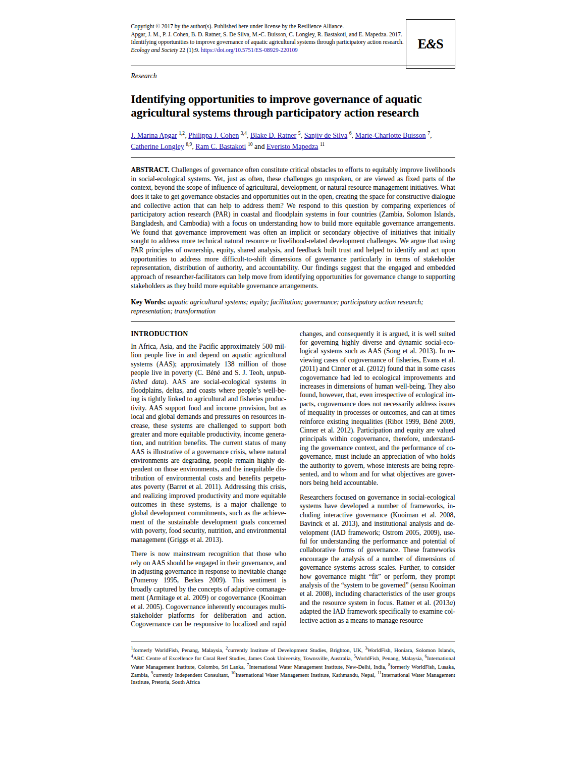E&S
Copyright © 2017 by the author(s). Published here under license by the Resilience Alliance.
Apgar, J. M., P. J. Cohen, B. D. Ratner, S. De Silva, M.-C. Buisson, C. Longley, R. Bastakoti, and E. Mapedza. 2017. Identifying opportunities to improve governance of aquatic agricultural systems through participatory action research. Ecology and Society 22 (1):9. https://doi.org/10.5751/ES-08929-220109
Research
Identifying opportunities to improve governance of aquatic agricultural systems through participatory action research
J. Marina Apgar 1,2, Philippa J. Cohen 3,4, Blake D. Ratner 5, Sanjiv de Silva 6, Marie-Charlotte Buisson 7, Catherine Longley 8,9, Ram C. Bastakoti 10 and Everisto Mapedza 11
ABSTRACT. Challenges of governance often constitute critical obstacles to efforts to equitably improve livelihoods in social-ecological systems. Yet, just as often, these challenges go unspoken, or are viewed as fixed parts of the context, beyond the scope of influence of agricultural, development, or natural resource management initiatives. What does it take to get governance obstacles and opportunities out in the open, creating the space for constructive dialogue and collective action that can help to address them? We respond to this question by comparing experiences of participatory action research (PAR) in coastal and floodplain systems in four countries (Zambia, Solomon Islands, Bangladesh, and Cambodia) with a focus on understanding how to build more equitable governance arrangements. We found that governance improvement was often an implicit or secondary objective of initiatives that initially sought to address more technical natural resource or livelihood-related development challenges. We argue that using PAR principles of ownership, equity, shared analysis, and feedback built trust and helped to identify and act upon opportunities to address more difficult-to-shift dimensions of governance particularly in terms of stakeholder representation, distribution of authority, and accountability. Our findings suggest that the engaged and embedded approach of researcher-facilitators can help move from identifying opportunities for governance change to supporting stakeholders as they build more equitable governance arrangements.
Key Words: aquatic agricultural systems; equity; facilitation; governance; participatory action research; representation; transformation
INTRODUCTION
In Africa, Asia, and the Pacific approximately 500 million people live in and depend on aquatic agricultural systems (AAS); approximately 138 million of those people live in poverty (C. Béné and S. J. Teoh, unpublished data). AAS are social-ecological systems in floodplains, deltas, and coasts where people’s well-being is tightly linked to agricultural and fisheries productivity. AAS support food and income provision, but as local and global demands and pressures on resources increase, these systems are challenged to support both greater and more equitable productivity, income generation, and nutrition benefits. The current status of many AAS is illustrative of a governance crisis, where natural environments are degrading, people remain highly dependent on those environments, and the inequitable distribution of environmental costs and benefits perpetuates poverty (Barret et al. 2011). Addressing this crisis, and realizing improved productivity and more equitable outcomes in these systems, is a major challenge to global development commitments, such as the achievement of the sustainable development goals concerned with poverty, food security, nutrition, and environmental management (Griggs et al. 2013).
There is now mainstream recognition that those who rely on AAS should be engaged in their governance, and in adjusting governance in response to inevitable change (Pomeroy 1995, Berkes 2009). This sentiment is broadly captured by the concepts of adaptive comanagement (Armitage et al. 2009) or cogovernance (Kooiman et al. 2005). Cogovernance inherently encourages multistakeholder platforms for deliberation and action. Cogovernance can be responsive to localized and rapid changes, and consequently it is argued, it is well suited for governing highly diverse and dynamic social-ecological systems such as AAS (Song et al. 2013). In reviewing cases of cogovernance of fisheries, Evans et al. (2011) and Cinner et al. (2012) found that in some cases cogovernance had led to ecological improvements and increases in dimensions of human well-being. They also found, however, that, even irrespective of ecological impacts, cogovernance does not necessarily address issues of inequality in processes or outcomes, and can at times reinforce existing inequalities (Ribot 1999, Béné 2009, Cinner et al. 2012). Participation and equity are valued principals within cogovernance, therefore, understanding the governance context, and the performance of cogovernance, must include an appreciation of who holds the authority to govern, whose interests are being represented, and to whom and for what objectives are governors being held accountable.
Researchers focused on governance in social-ecological systems have developed a number of frameworks, including interactive governance (Kooiman et al. 2008, Bavinck et al. 2013), and institutional analysis and development (IAD framework; Ostrom 2005, 2009), useful for understanding the performance and potential of collaborative forms of governance. These frameworks encourage the analysis of a number of dimensions of governance systems across scales. Further, to consider how governance might “fit” or perform, they prompt analysis of the “system to be governed” (sensu Kooiman et al. 2008), including characteristics of the user groups and the resource system in focus. Ratner et al. (2013a) adapted the IAD framework specifically to examine collective action as a means to manage resource
1formerly WorldFish, Penang, Malaysia, 2currently Institute of Development Studies, Brighton, UK, 3WorldFish, Honiara, Solomon Islands, 4ARC Centre of Excellence for Coral Reef Studies, James Cook University, Townsville, Australia, 5WorldFish, Penang, Malaysia, 6International Water Management Institute, Colombo, Sri Lanka, 7International Water Management Institute, New-Delhi, India, 8formerly WorldFish, Lusaka, Zambia, 9currently Independent Consultant, 10International Water Management Institute, Kathmandu, Nepal, 11International Water Management Institute, Pretoria, South Africa